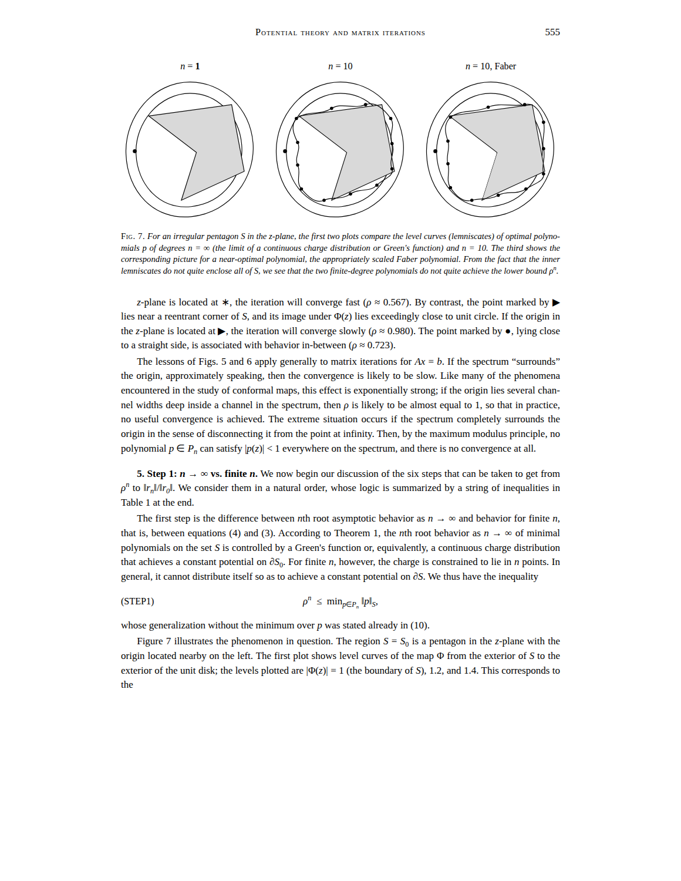Potential theory and matrix iterations 555
n = 1
n = 10
n = 10, Faber
Fig. 7. For an irregular pentagon S in the z-plane, the first two plots compare the level curves (lemniscates) of optimal polynomials p of degrees n = ∞ (the limit of a continuous charge distribution or Green's function) and n = 10. The third shows the corresponding picture for a near-optimal polynomial, the appropriately scaled Faber polynomial. From the fact that the inner lemniscates do not quite enclose all of S, we see that the two finite-degree polynomials do not quite achieve the lower bound ρn.
z-plane is located at ∗, the iteration will converge fast (ρ ≈ 0.567). By contrast, the point marked by ▶ lies near a reentrant corner of S, and its image under Φ(z) lies exceedingly close to unit circle. If the origin in the z-plane is located at ▶, the iteration will converge slowly (ρ ≈ 0.980). The point marked by ●, lying close to a straight side, is associated with behavior in-between (ρ ≈ 0.723).
The lessons of Figs. 5 and 6 apply generally to matrix iterations for Ax = b. If the spectrum “surrounds” the origin, approximately speaking, then the convergence is likely to be slow. Like many of the phenomena encountered in the study of conformal maps, this effect is exponentially strong; if the origin lies several channel widths deep inside a channel in the spectrum, then ρ is likely to be almost equal to 1, so that in practice, no useful convergence is achieved. The extreme situation occurs if the spectrum completely surrounds the origin in the sense of disconnecting it from the point at infinity. Then, by the maximum modulus principle, no polynomial p ∈ Pn can satisfy |p(z)| < 1 everywhere on the spectrum, and there is no convergence at all.
5. Step 1: n → ∞ vs. finite n. We now begin our discussion of the six steps that can be taken to get from ρn to ‖rn‖/‖r0‖. We consider them in a natural order, whose logic is summarized by a string of inequalities in Table 1 at the end.
The first step is the difference between nth root asymptotic behavior as n → ∞ and behavior for finite n, that is, between equations (4) and (3). According to Theorem 1, the nth root behavior as n → ∞ of minimal polynomials on the set S is controlled by a Green's function or, equivalently, a continuous charge distribution that achieves a constant potential on ∂S0. For finite n, however, the charge is constrained to lie in n points. In general, it cannot distribute itself so as to achieve a constant potential on ∂S. We thus have the inequality
(STEP1) ρn ≤ minp∈Pn ‖p‖S,
whose generalization without the minimum over p was stated already in (10).
Figure 7 illustrates the phenomenon in question. The region S = S0 is a pentagon in the z-plane with the origin located nearby on the left. The first plot shows level curves of the map Φ from the exterior of S to the exterior of the unit disk; the levels plotted are |Φ(z)| = 1 (the boundary of S), 1.2, and 1.4. This corresponds to the